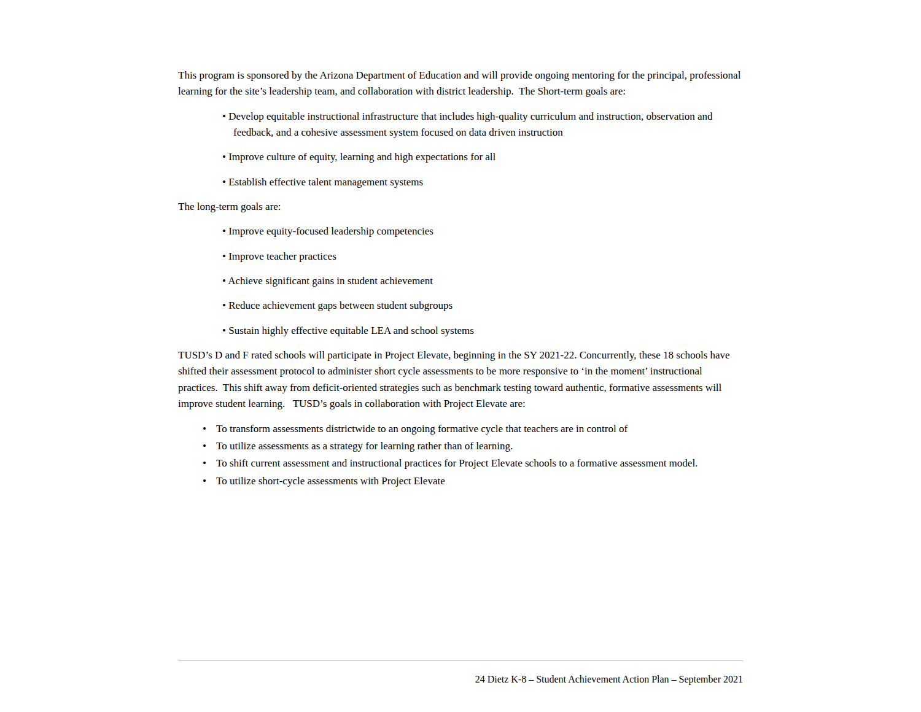This program is sponsored by the Arizona Department of Education and will provide ongoing mentoring for the principal, professional learning for the site’s leadership team, and collaboration with district leadership. The Short-term goals are:
• Develop equitable instructional infrastructure that includes high-quality curriculum and instruction, observation and feedback, and a cohesive assessment system focused on data driven instruction
• Improve culture of equity, learning and high expectations for all
• Establish effective talent management systems
The long-term goals are:
• Improve equity-focused leadership competencies
• Improve teacher practices
• Achieve significant gains in student achievement
• Reduce achievement gaps between student subgroups
• Sustain highly effective equitable LEA and school systems
TUSD’s D and F rated schools will participate in Project Elevate, beginning in the SY 2021-22. Concurrently, these 18 schools have shifted their assessment protocol to administer short cycle assessments to be more responsive to ‘in the moment’ instructional practices. This shift away from deficit-oriented strategies such as benchmark testing toward authentic, formative assessments will improve student learning. TUSD’s goals in collaboration with Project Elevate are:
To transform assessments districtwide to an ongoing formative cycle that teachers are in control of
To utilize assessments as a strategy for learning rather than of learning.
To shift current assessment and instructional practices for Project Elevate schools to a formative assessment model.
To utilize short-cycle assessments with Project Elevate
24 Dietz K-8 – Student Achievement Action Plan – September 2021